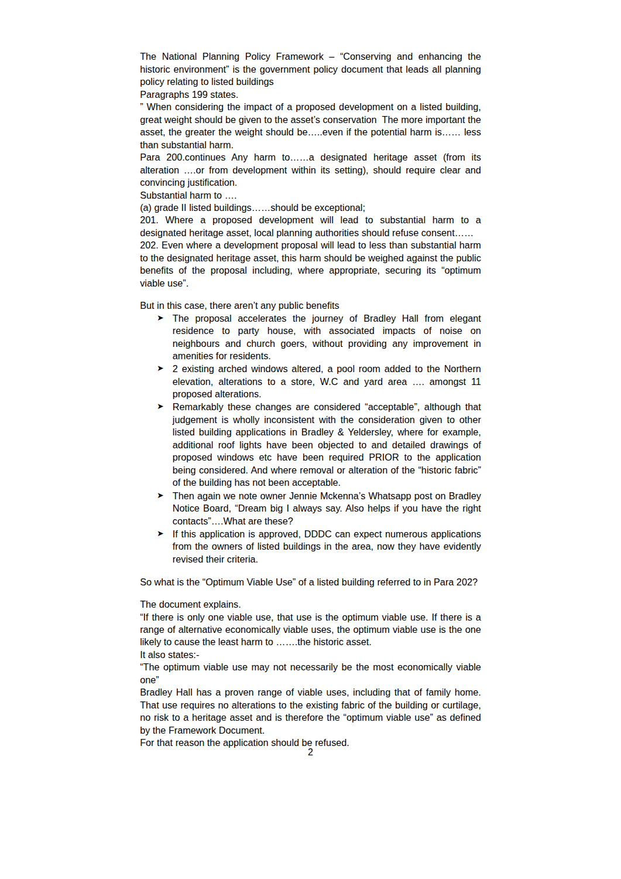The National Planning Policy Framework – “Conserving and enhancing the historic environment” is the government policy document that leads all planning policy relating to listed buildings
Paragraphs 199 states.
” When considering the impact of a proposed development on a listed building, great weight should be given to the asset’s conservation The more important the asset, the greater the weight should be…..even if the potential harm is…… less than substantial harm.
Para 200.continues Any harm to……a designated heritage asset (from its alteration ….or from development within its setting), should require clear and convincing justification.
Substantial harm to ….
(a) grade II listed buildings……should be exceptional;
201. Where a proposed development will lead to substantial harm to a designated heritage asset, local planning authorities should refuse consent……
202. Even where a development proposal will lead to less than substantial harm to the designated heritage asset, this harm should be weighed against the public benefits of the proposal including, where appropriate, securing its “optimum viable use”.
But in this case, there aren’t any public benefits
The proposal accelerates the journey of Bradley Hall from elegant residence to party house, with associated impacts of noise on neighbours and church goers, without providing any improvement in amenities for residents.
2 existing arched windows altered, a pool room added to the Northern elevation, alterations to a store, W.C and yard area …. amongst 11 proposed alterations.
Remarkably these changes are considered “acceptable”, although that judgement is wholly inconsistent with the consideration given to other listed building applications in Bradley & Yeldersley, where for example, additional roof lights have been objected to and detailed drawings of proposed windows etc have been required PRIOR to the application being considered. And where removal or alteration of the “historic fabric” of the building has not been acceptable.
Then again we note owner Jennie Mckenna’s Whatsapp post on Bradley Notice Board, “Dream big I always say. Also helps if you have the right contacts”….What are these?
If this application is approved, DDDC can expect numerous applications from the owners of listed buildings in the area, now they have evidently revised their criteria.
So what is the “Optimum Viable Use” of a listed building referred to in Para 202?
The document explains.
“If there is only one viable use, that use is the optimum viable use. If there is a range of alternative economically viable uses, the optimum viable use is the one likely to cause the least harm to …….the historic asset.
It also states:-
“The optimum viable use may not necessarily be the most economically viable one”
Bradley Hall has a proven range of viable uses, including that of family home. That use requires no alterations to the existing fabric of the building or curtilage, no risk to a heritage asset and is therefore the “optimum viable use” as defined by the Framework Document.
For that reason the application should be refused.
2